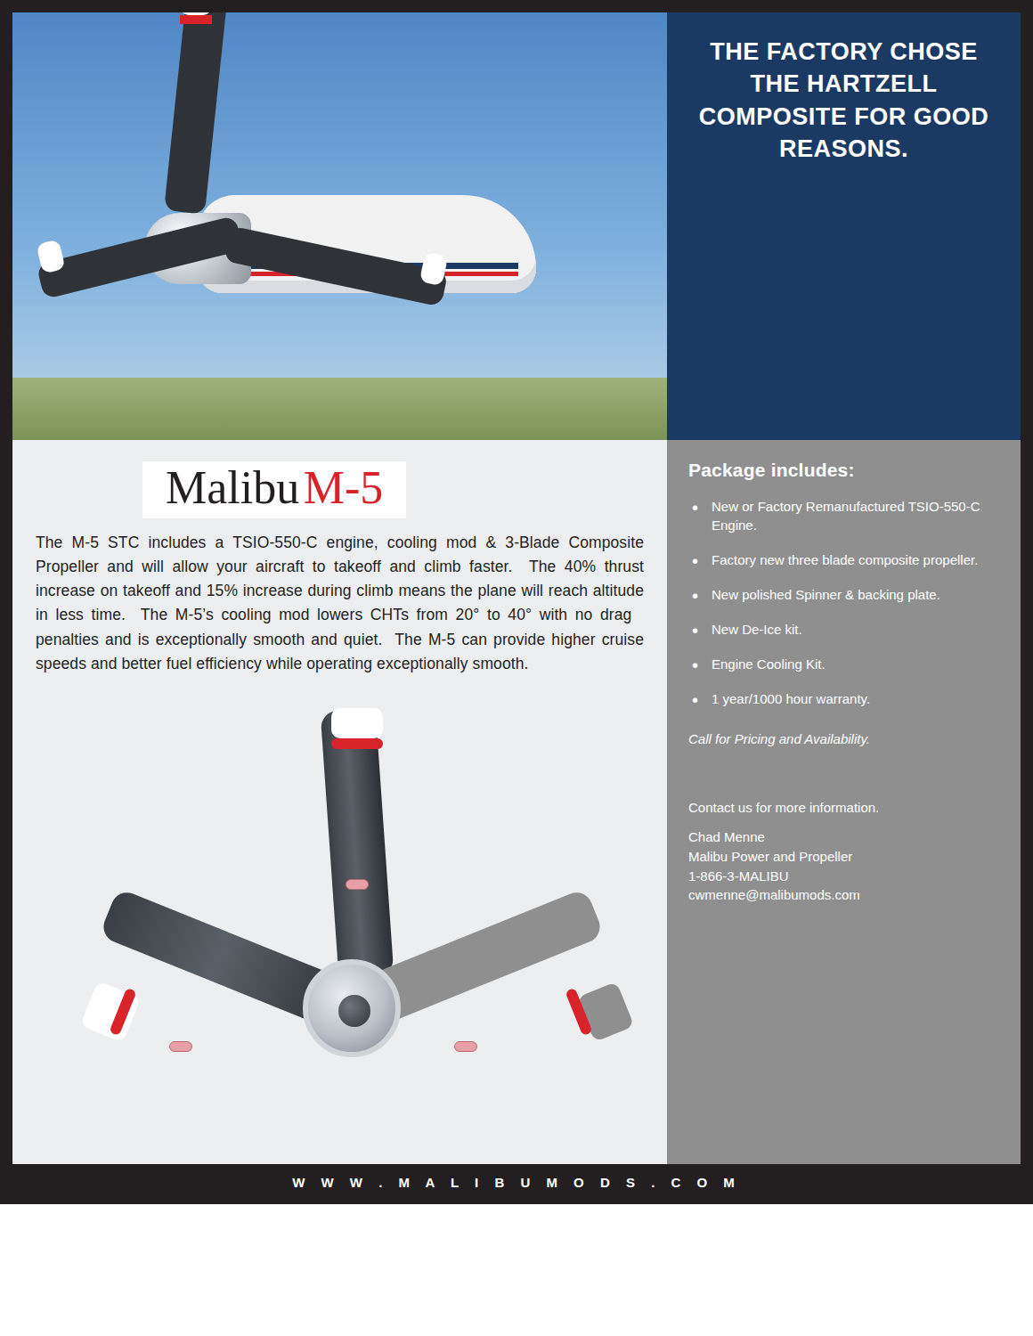THE FACTORY CHOSE THE HARTZELL COMPOSITE FOR GOOD REASONS.
Malibu M-5
The M-5 STC includes a TSIO-550-C engine, cooling mod & 3-Blade Composite Propeller and will allow your aircraft to takeoff and climb faster. The 40% thrust increase on takeoff and 15% increase during climb means the plane will reach altitude in less time. The M-5’s cooling mod lowers CHTs from 20° to 40° with no drag penalties and is exceptionally smooth and quiet. The M-5 can provide higher cruise speeds and better fuel efficiency while operating exceptionally smooth.
Package includes:
New or Factory Remanufac­tured TSIO-550-C Engine.
Factory new three blade composite propeller.
New polished Spinner & backing plate.
New De-Ice kit.
Engine Cooling Kit.
1 year/1000 hour warranty.
Call for Pricing and Availability.
Contact us for more information.
Chad Menne
Malibu Power and Propeller
1-866-3-MALIBU
cwmenne@malibumods.com
W W W . M A L I B U M O D S . C O M